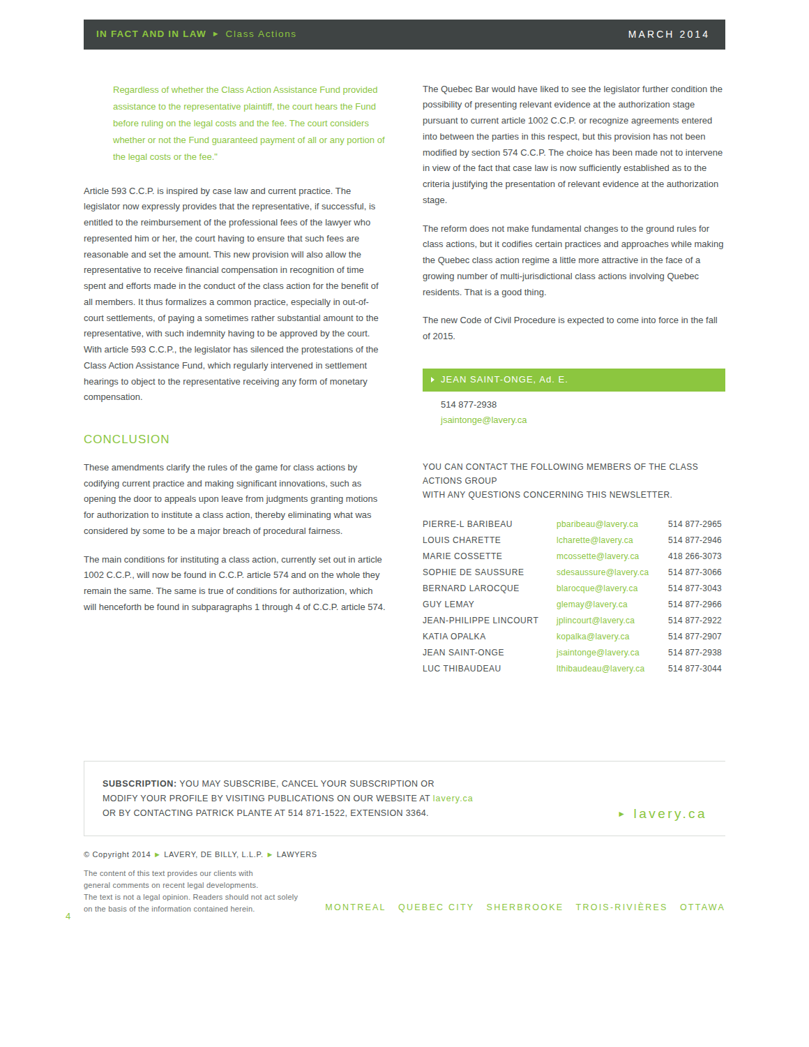IN FACT AND IN LAW ► Class Actions
MARCH 2014
Regardless of whether the Class Action Assistance Fund provided assistance to the representative plaintiff, the court hears the Fund before ruling on the legal costs and the fee. The court considers whether or not the Fund guaranteed payment of all or any portion of the legal costs or the fee."
Article 593 C.C.P. is inspired by case law and current practice. The legislator now expressly provides that the representative, if successful, is entitled to the reimbursement of the professional fees of the lawyer who represented him or her, the court having to ensure that such fees are reasonable and set the amount. This new provision will also allow the representative to receive financial compensation in recognition of time spent and efforts made in the conduct of the class action for the benefit of all members. It thus formalizes a common practice, especially in out-of-court settlements, of paying a sometimes rather substantial amount to the representative, with such indemnity having to be approved by the court. With article 593 C.C.P., the legislator has silenced the protestations of the Class Action Assistance Fund, which regularly intervened in settlement hearings to object to the representative receiving any form of monetary compensation.
CONCLUSION
These amendments clarify the rules of the game for class actions by codifying current practice and making significant innovations, such as opening the door to appeals upon leave from judgments granting motions for authorization to institute a class action, thereby eliminating what was considered by some to be a major breach of procedural fairness.
The main conditions for instituting a class action, currently set out in article 1002 C.C.P., will now be found in C.C.P. article 574 and on the whole they remain the same. The same is true of conditions for authorization, which will henceforth be found in subparagraphs 1 through 4 of C.C.P. article 574.
The Quebec Bar would have liked to see the legislator further condition the possibility of presenting relevant evidence at the authorization stage pursuant to current article 1002 C.C.P. or recognize agreements entered into between the parties in this respect, but this provision has not been modified by section 574 C.C.P. The choice has been made not to intervene in view of the fact that case law is now sufficiently established as to the criteria justifying the presentation of relevant evidence at the authorization stage.
The reform does not make fundamental changes to the ground rules for class actions, but it codifies certain practices and approaches while making the Quebec class action regime a little more attractive in the face of a growing number of multi-jurisdictional class actions involving Quebec residents. That is a good thing.
The new Code of Civil Procedure is expected to come into force in the fall of 2015.
JEAN SAINT-ONGE, Ad. E.
514 877-2938
jsaintonge@lavery.ca
YOU CAN CONTACT THE FOLLOWING MEMBERS OF THE CLASS ACTIONS GROUP
WITH ANY QUESTIONS CONCERNING THIS NEWSLETTER.
| PIERRE-L BARIBEAU | pbaribeau@lavery.ca | 514 877-2965 |
| LOUIS CHARETTE | lcharette@lavery.ca | 514 877-2946 |
| MARIE COSSETTE | mcossette@lavery.ca | 418 266-3073 |
| SOPHIE DE SAUSSURE | sdesaussure@lavery.ca | 514 877-3066 |
| BERNARD LAROCQUE | blarocque@lavery.ca | 514 877-3043 |
| GUY LEMAY | glemay@lavery.ca | 514 877-2966 |
| JEAN-PHILIPPE LINCOURT | jplincourt@lavery.ca | 514 877-2922 |
| KATIA OPALKA | kopalka@lavery.ca | 514 877-2907 |
| JEAN SAINT-ONGE | jsaintonge@lavery.ca | 514 877-2938 |
| LUC THIBAUDEAU | lthibaudeau@lavery.ca | 514 877-3044 |
SUBSCRIPTION: YOU MAY SUBSCRIBE, CANCEL YOUR SUBSCRIPTION OR
MODIFY YOUR PROFILE BY VISITING PUBLICATIONS ON OUR WEBSITE AT lavery.ca
OR BY CONTACTING PATRICK PLANTE AT 514 871-1522, EXTENSION 3364.
►lavery.ca
© Copyright 2014 ► LAVERY, DE BILLY, L.L.P. ► LAWYERS
The content of this text provides our clients with
general comments on recent legal developments.
The text is not a legal opinion. Readers should not act solely
on the basis of the information contained herein.
MONTREAL QUEBEC CITY SHERBROOKE TROIS-RIVIÈRES OTTAWA
4